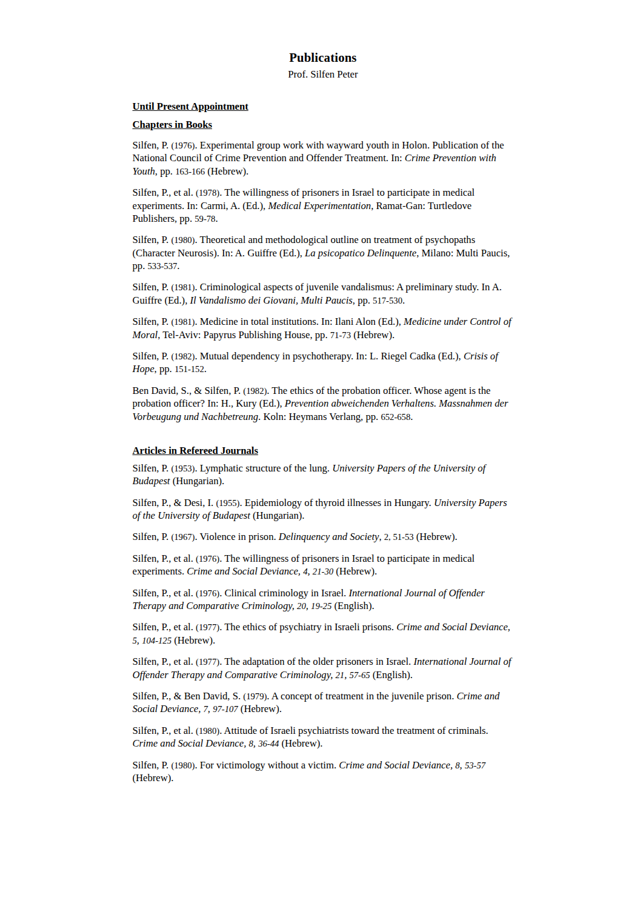Publications
Prof. Silfen Peter
Until Present Appointment
Chapters in Books
Silfen, P. (1976). Experimental group work with wayward youth in Holon. Publication of the National Council of Crime Prevention and Offender Treatment. In: Crime Prevention with Youth, pp. 163-166 (Hebrew).
Silfen, P., et al. (1978). The willingness of prisoners in Israel to participate in medical experiments. In: Carmi, A. (Ed.), Medical Experimentation, Ramat-Gan: Turtledove Publishers, pp. 59-78.
Silfen, P. (1980). Theoretical and methodological outline on treatment of psychopaths (Character Neurosis). In: A. Guiffre (Ed.), La psicopatico Delinquente, Milano: Multi Paucis, pp. 533-537.
Silfen, P. (1981). Criminological aspects of juvenile vandalismus: A preliminary study. In A. Guiffre (Ed.), Il Vandalismo dei Giovani, Multi Paucis, pp. 517-530.
Silfen, P. (1981). Medicine in total institutions. In: Ilani Alon (Ed.), Medicine under Control of Moral, Tel-Aviv: Papyrus Publishing House, pp. 71-73 (Hebrew).
Silfen, P. (1982). Mutual dependency in psychotherapy. In: L. Riegel Cadka (Ed.), Crisis of Hope, pp. 151-152.
Ben David, S., & Silfen, P. (1982). The ethics of the probation officer. Whose agent is the probation officer? In: H., Kury (Ed.), Prevention abweichenden Verhaltens. Massnahmen der Vorbeugung und Nachbetreung. Koln: Heymans Verlang, pp. 652-658.
Articles in Refereed Journals
Silfen, P. (1953). Lymphatic structure of the lung. University Papers of the University of Budapest (Hungarian).
Silfen, P., & Desi, I. (1955). Epidemiology of thyroid illnesses in Hungary. University Papers of the University of Budapest (Hungarian).
Silfen, P. (1967). Violence in prison. Delinquency and Society, 2, 51-53 (Hebrew).
Silfen, P., et al. (1976). The willingness of prisoners in Israel to participate in medical experiments. Crime and Social Deviance, 4, 21-30 (Hebrew).
Silfen, P., et al. (1976). Clinical criminology in Israel. International Journal of Offender Therapy and Comparative Criminology, 20, 19-25 (English).
Silfen, P., et al. (1977). The ethics of psychiatry in Israeli prisons. Crime and Social Deviance, 5, 104-125 (Hebrew).
Silfen, P., et al. (1977). The adaptation of the older prisoners in Israel. International Journal of Offender Therapy and Comparative Criminology, 21, 57-65 (English).
Silfen, P., & Ben David, S. (1979). A concept of treatment in the juvenile prison. Crime and Social Deviance, 7, 97-107 (Hebrew).
Silfen, P., et al. (1980). Attitude of Israeli psychiatrists toward the treatment of criminals. Crime and Social Deviance, 8, 36-44 (Hebrew).
Silfen, P. (1980). For victimology without a victim. Crime and Social Deviance, 8, 53-57 (Hebrew).